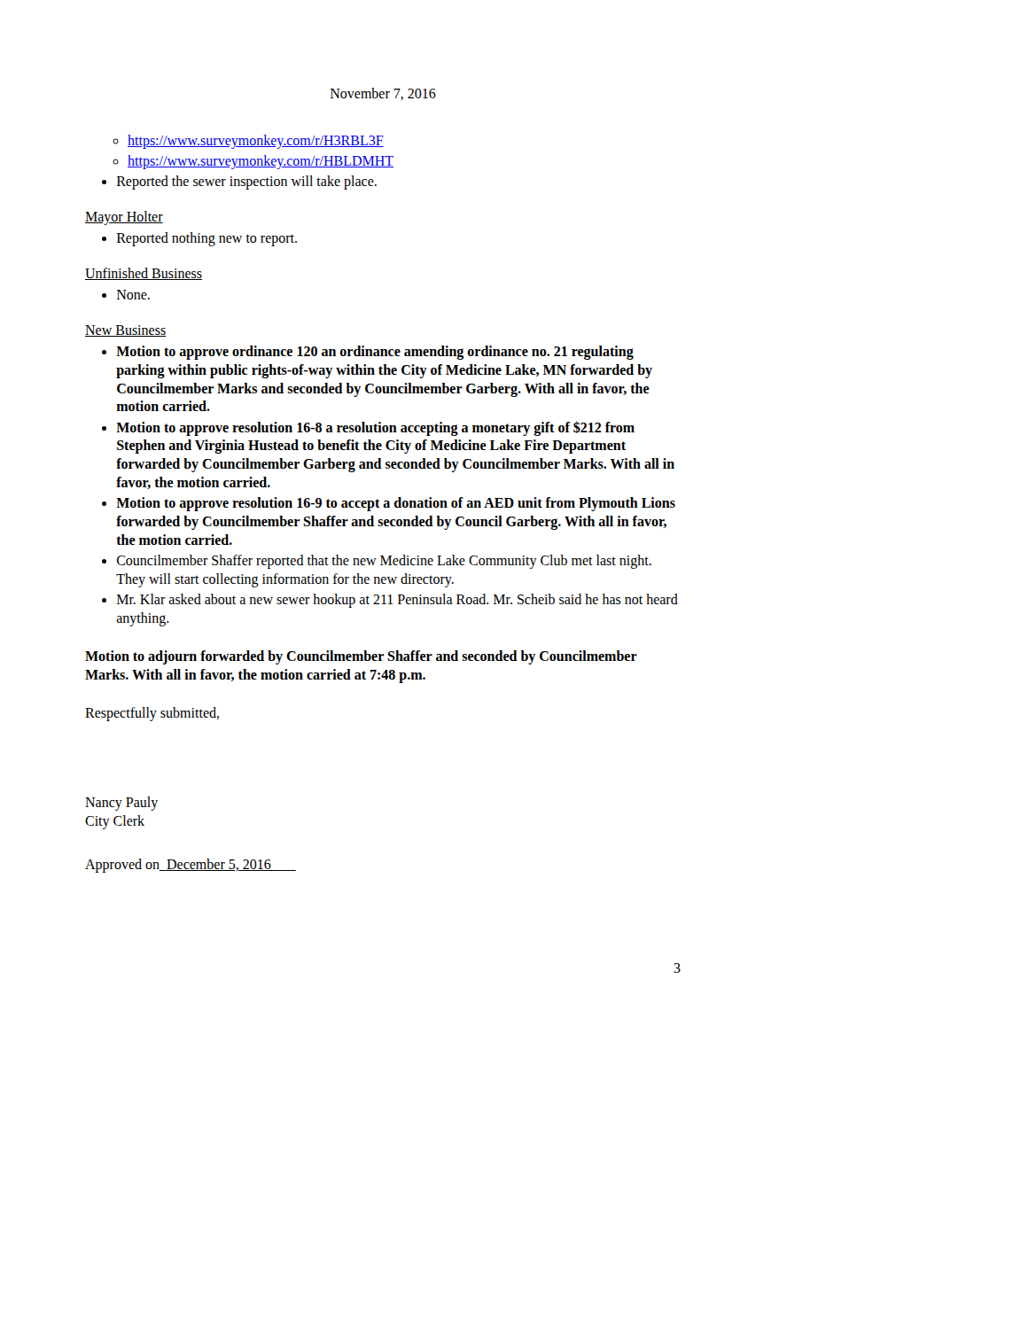November 7, 2016
https://www.surveymonkey.com/r/H3RBL3F
https://www.surveymonkey.com/r/HBLDMHT
Reported the sewer inspection will take place.
Mayor Holter
Reported nothing new to report.
Unfinished Business
None.
New Business
Motion to approve ordinance 120 an ordinance amending ordinance no. 21 regulating parking within public rights-of-way within the City of Medicine Lake, MN forwarded by Councilmember Marks and seconded by Councilmember Garberg. With all in favor, the motion carried.
Motion to approve resolution 16-8 a resolution accepting a monetary gift of $212 from Stephen and Virginia Hustead to benefit the City of Medicine Lake Fire Department forwarded by Councilmember Garberg and seconded by Councilmember Marks. With all in favor, the motion carried.
Motion to approve resolution 16-9 to accept a donation of an AED unit from Plymouth Lions forwarded by Councilmember Shaffer and seconded by Council Garberg. With all in favor, the motion carried.
Councilmember Shaffer reported that the new Medicine Lake Community Club met last night. They will start collecting information for the new directory.
Mr. Klar asked about a new sewer hookup at 211 Peninsula Road. Mr. Scheib said he has not heard anything.
Motion to adjourn forwarded by Councilmember Shaffer and seconded by Councilmember Marks. With all in favor, the motion carried at 7:48 p.m.
Respectfully submitted,
Nancy Pauly
City Clerk
Approved on December 5, 2016
3